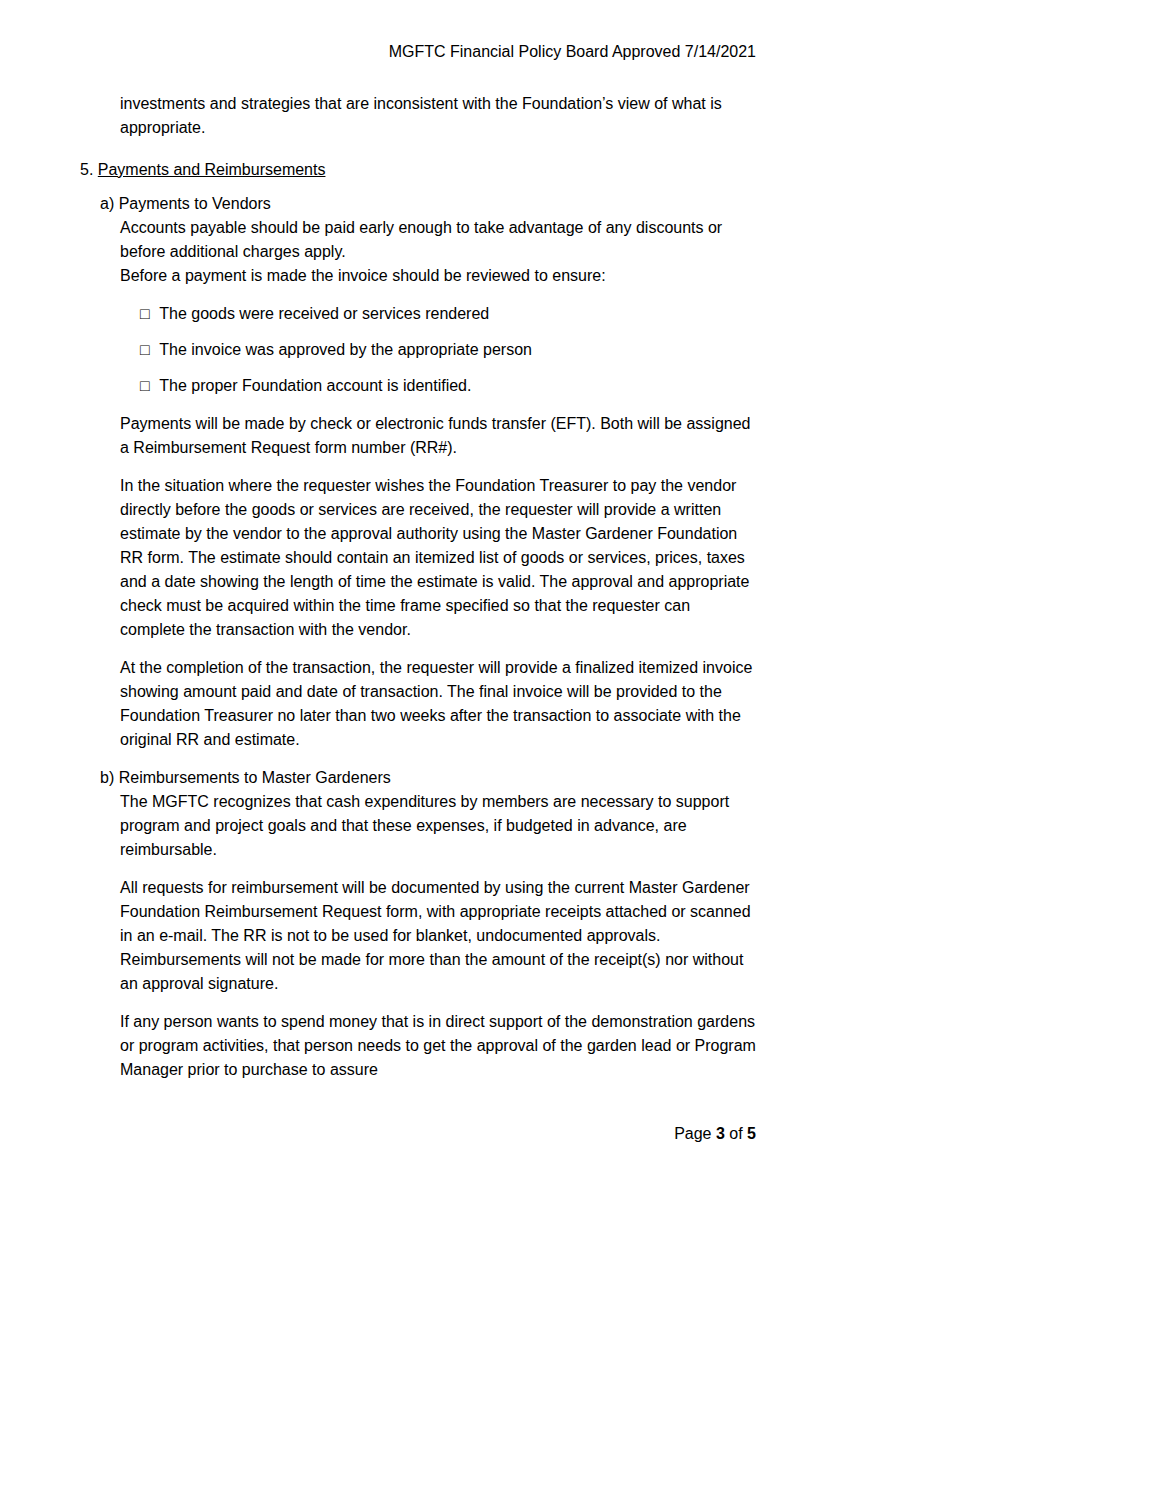MGFTC Financial Policy Board Approved 7/14/2021
investments and strategies that are inconsistent with the Foundation’s view of what is appropriate.
5. Payments and Reimbursements
a) Payments to Vendors
Accounts payable should be paid early enough to take advantage of any discounts or before additional charges apply.
Before a payment is made the invoice should be reviewed to ensure:
The goods were received or services rendered
The invoice was approved by the appropriate person
The proper Foundation account is identified.
Payments will be made by check or electronic funds transfer (EFT). Both will be assigned a Reimbursement Request form number (RR#).
In the situation where the requester wishes the Foundation Treasurer to pay the vendor directly before the goods or services are received, the requester will provide a written estimate by the vendor to the approval authority using the Master Gardener Foundation RR form. The estimate should contain an itemized list of goods or services, prices, taxes and a date showing the length of time the estimate is valid. The approval and appropriate check must be acquired within the time frame specified so that the requester can complete the transaction with the vendor.
At the completion of the transaction, the requester will provide a finalized itemized invoice showing amount paid and date of transaction. The final invoice will be provided to the Foundation Treasurer no later than two weeks after the transaction to associate with the original RR and estimate.
b) Reimbursements to Master Gardeners
The MGFTC recognizes that cash expenditures by members are necessary to support program and project goals and that these expenses, if budgeted in advance, are reimbursable.
All requests for reimbursement will be documented by using the current Master Gardener Foundation Reimbursement Request form, with appropriate receipts attached or scanned in an e-mail. The RR is not to be used for blanket, undocumented approvals. Reimbursements will not be made for more than the amount of the receipt(s) nor without an approval signature.
If any person wants to spend money that is in direct support of the demonstration gardens or program activities, that person needs to get the approval of the garden lead or Program Manager prior to purchase to assure
Page 3 of 5